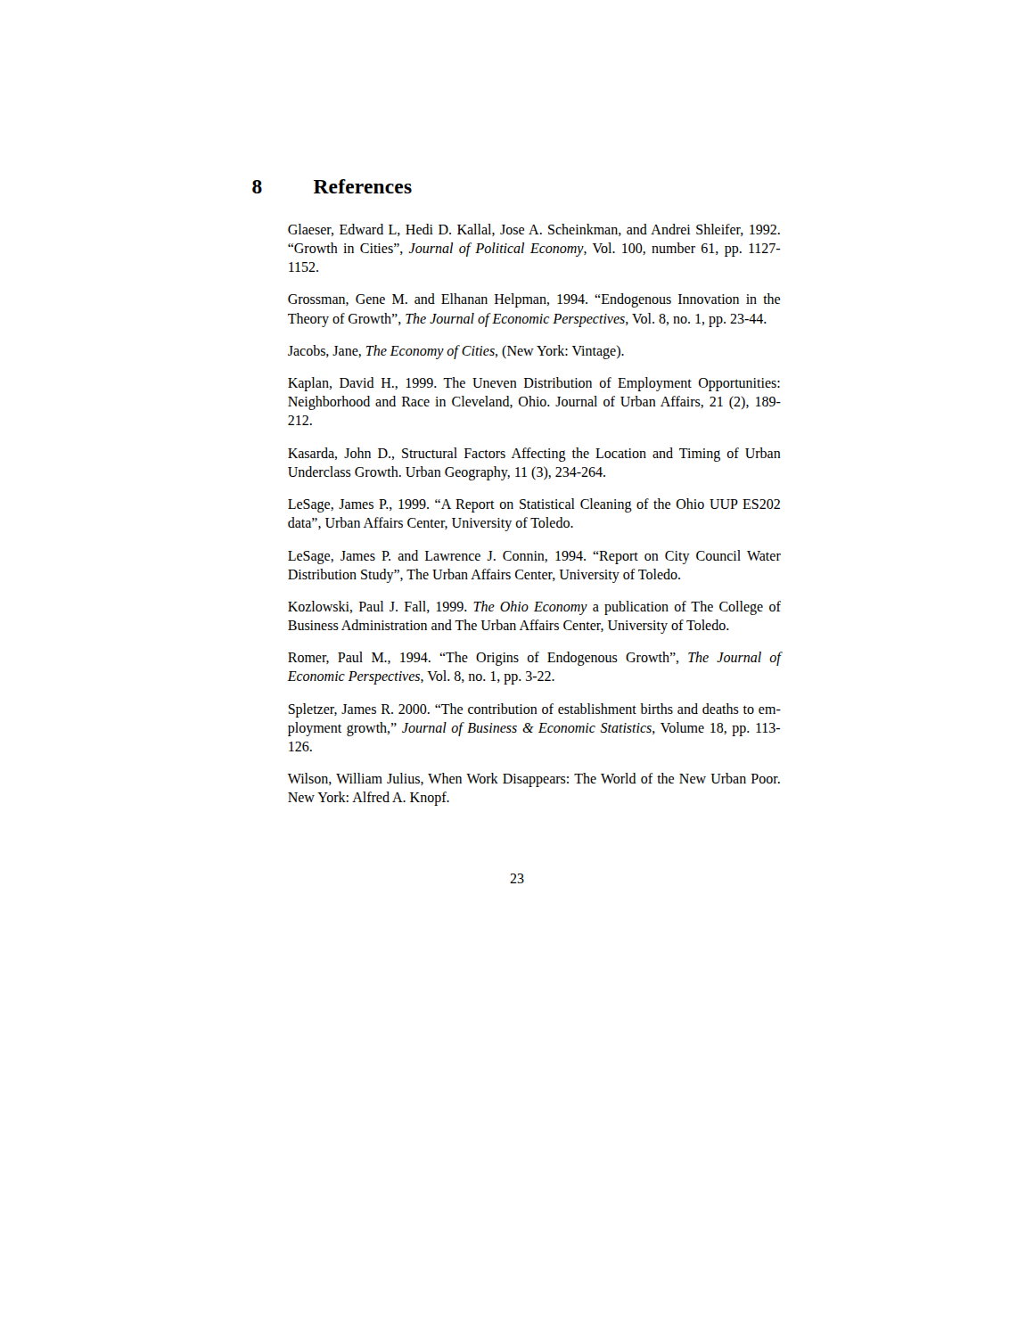8 References
Glaeser, Edward L, Hedi D. Kallal, Jose A. Scheinkman, and Andrei Shleifer, 1992. “Growth in Cities”, Journal of Political Economy, Vol. 100, number 61, pp. 1127-1152.
Grossman, Gene M. and Elhanan Helpman, 1994. “Endogenous Innovation in the Theory of Growth”, The Journal of Economic Perspectives, Vol. 8, no. 1, pp. 23-44.
Jacobs, Jane, The Economy of Cities, (New York: Vintage).
Kaplan, David H., 1999. The Uneven Distribution of Employment Opportunities: Neighborhood and Race in Cleveland, Ohio. Journal of Urban Affairs, 21 (2), 189-212.
Kasarda, John D., Structural Factors Affecting the Location and Timing of Urban Underclass Growth. Urban Geography, 11 (3), 234-264.
LeSage, James P., 1999. “A Report on Statistical Cleaning of the Ohio UUP ES202 data”, Urban Affairs Center, University of Toledo.
LeSage, James P. and Lawrence J. Connin, 1994. “Report on City Council Water Distribution Study”, The Urban Affairs Center, University of Toledo.
Kozlowski, Paul J. Fall, 1999. The Ohio Economy a publication of The College of Business Administration and The Urban Affairs Center, University of Toledo.
Romer, Paul M., 1994. “The Origins of Endogenous Growth”, The Journal of Economic Perspectives, Vol. 8, no. 1, pp. 3-22.
Spletzer, James R. 2000. “The contribution of establishment births and deaths to employment growth,” Journal of Business & Economic Statistics, Volume 18, pp. 113-126.
Wilson, William Julius, When Work Disappears: The World of the New Urban Poor. New York: Alfred A. Knopf.
23